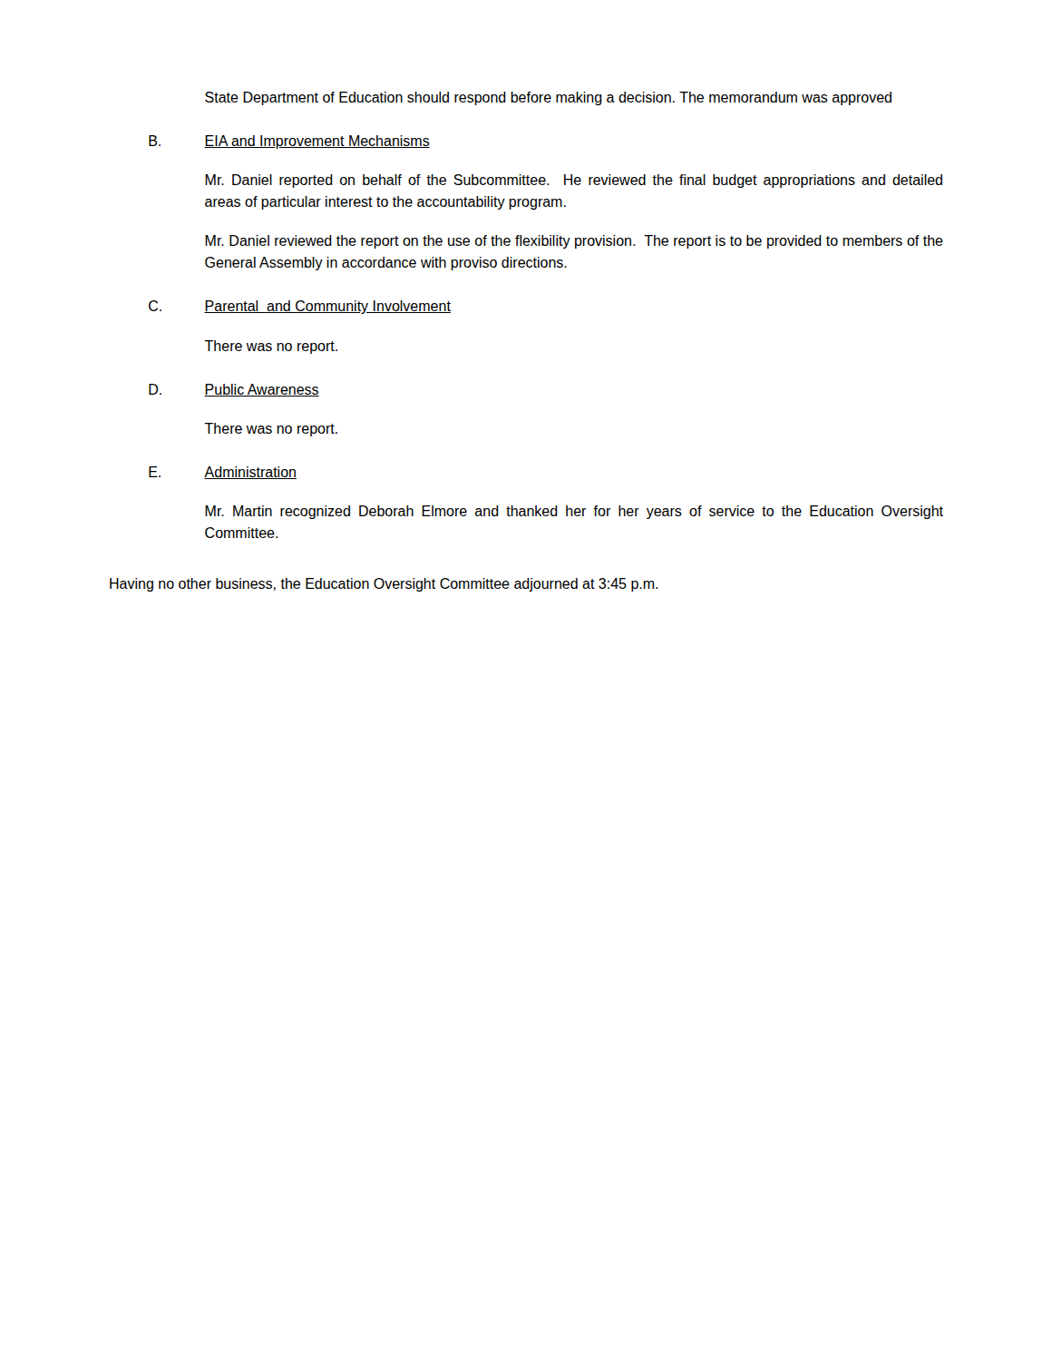State Department of Education should respond before making a decision. The memorandum was approved
B.
EIA and Improvement Mechanisms
Mr. Daniel reported on behalf of the Subcommittee. He reviewed the final budget appropriations and detailed areas of particular interest to the accountability program.
Mr. Daniel reviewed the report on the use of the flexibility provision. The report is to be provided to members of the General Assembly in accordance with proviso directions.
C.
Parental and Community Involvement
There was no report.
D.
Public Awareness
There was no report.
E.
Administration
Mr. Martin recognized Deborah Elmore and thanked her for her years of service to the Education Oversight Committee.
Having no other business, the Education Oversight Committee adjourned at 3:45 p.m.